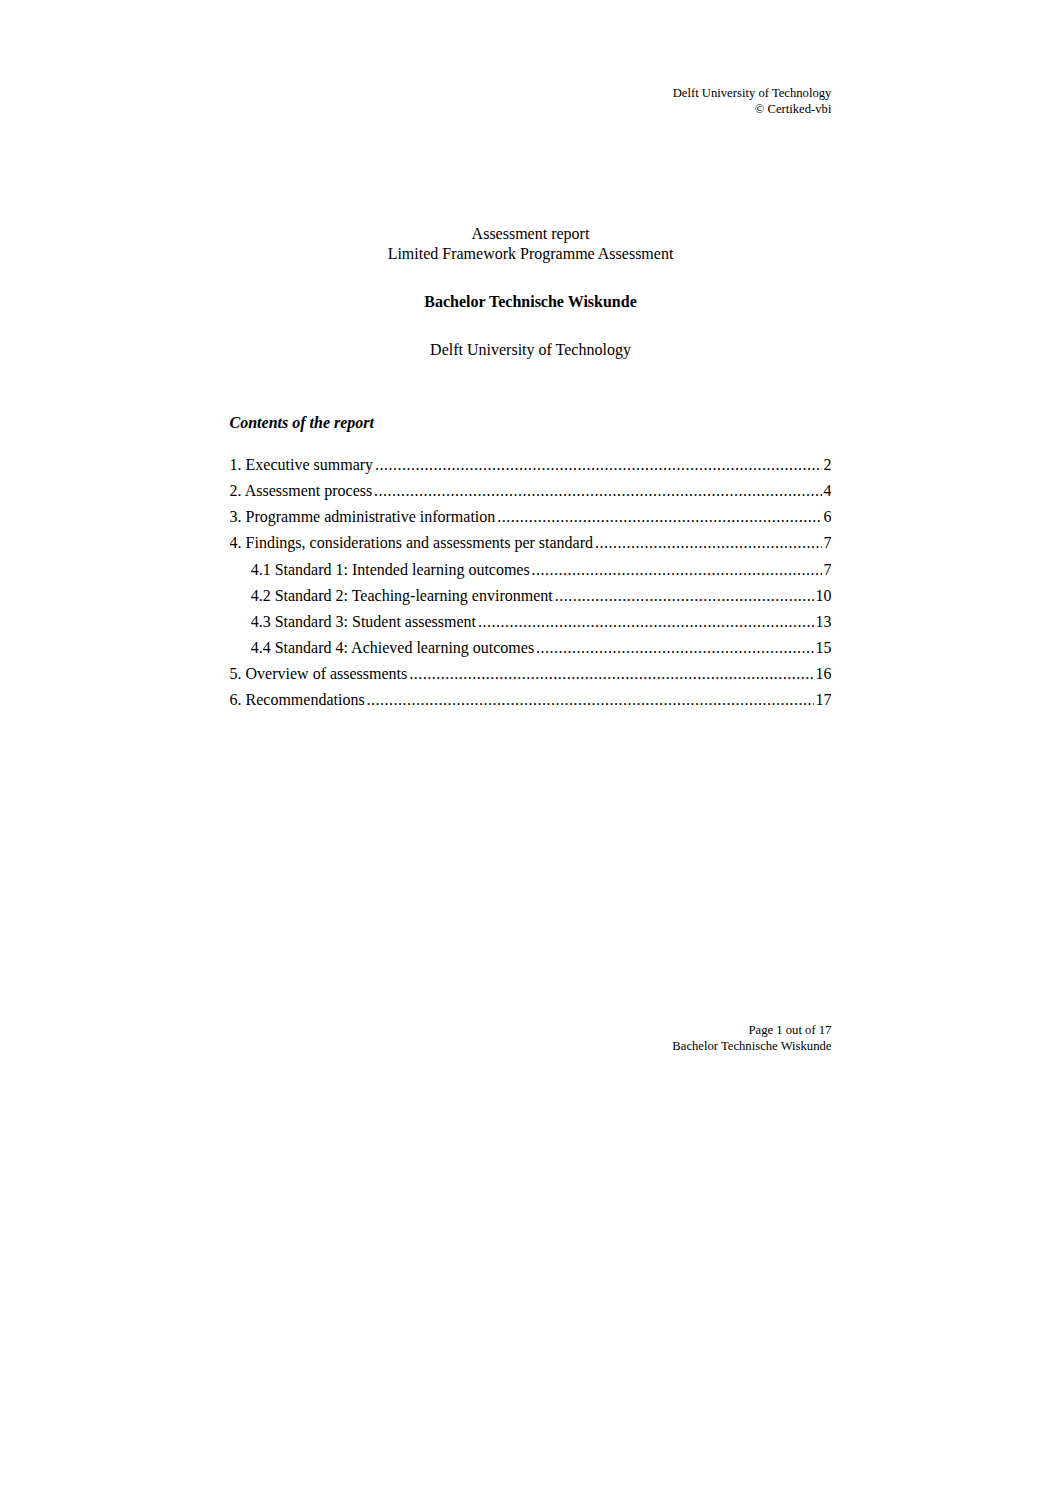Delft University of Technology
© Certiked-vbi
Assessment report
Limited Framework Programme Assessment
Bachelor Technische Wiskunde
Delft University of Technology
Contents of the report
1. Executive summary ........................................................................................................................... 2
2. Assessment process ......................................................................................................................... 4
3. Programme administrative information ............................................................................................. 6
4. Findings, considerations and assessments per standard .................................................................... 7
4.1 Standard 1: Intended learning outcomes ............................................................................... 7
4.2 Standard 2: Teaching-learning environment ........................................................................... 10
4.3 Standard 3: Student assessment ................................................................................................ 13
4.4 Standard 4: Achieved learning outcomes ................................................................................ 15
5. Overview of assessments ............................................................................................................. 16
6. Recommendations .......................................................................................................................... 17
Page 1 out of 17
Bachelor Technische Wiskunde